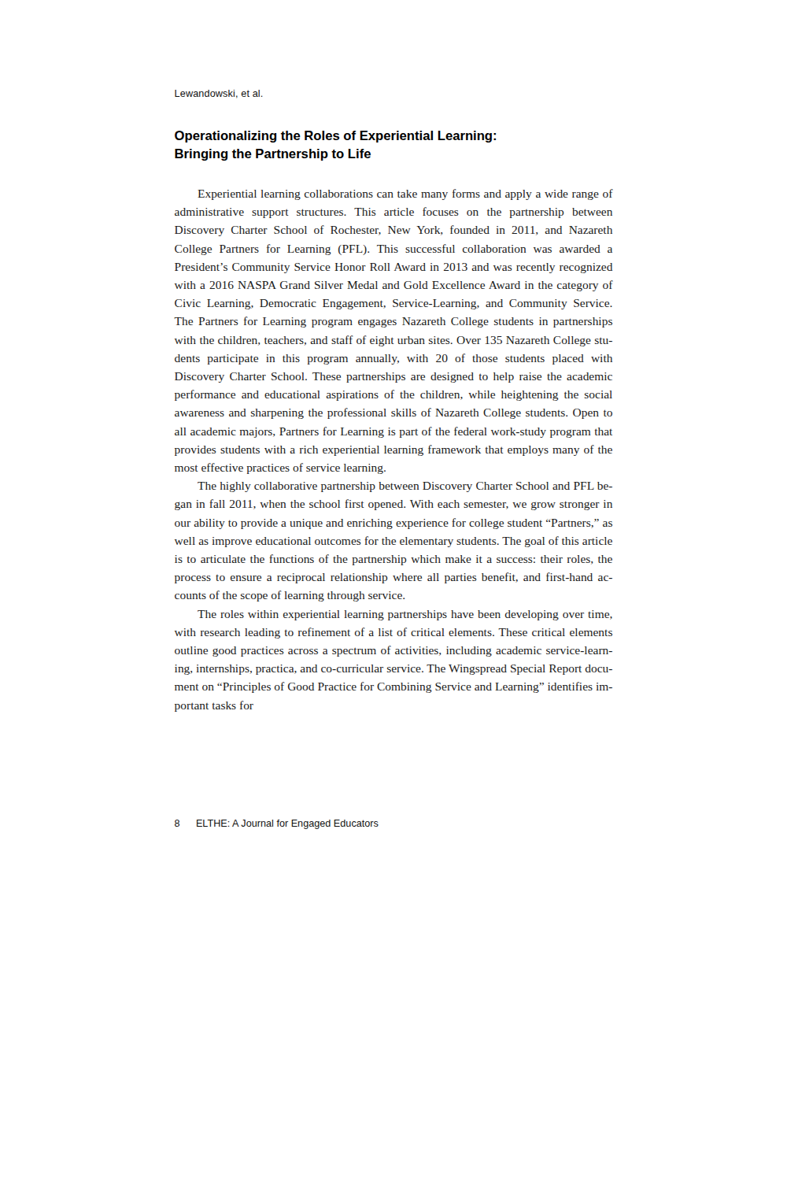Lewandowski, et al.
Operationalizing the Roles of Experiential Learning:
Bringing the Partnership to Life
Experiential learning collaborations can take many forms and apply a wide range of administrative support structures. This article focuses on the partnership between Discovery Charter School of Rochester, New York, founded in 2011, and Nazareth College Partners for Learning (PFL). This successful collaboration was awarded a President’s Community Service Honor Roll Award in 2013 and was recently recognized with a 2016 NASPA Grand Silver Medal and Gold Excellence Award in the category of Civic Learning, Democratic Engagement, Service-Learning, and Community Service. The Partners for Learning program engages Nazareth College students in partnerships with the children, teachers, and staff of eight urban sites. Over 135 Nazareth College students participate in this program annually, with 20 of those students placed with Discovery Charter School. These partnerships are designed to help raise the academic performance and educational aspirations of the children, while heightening the social awareness and sharpening the professional skills of Nazareth College students. Open to all academic majors, Partners for Learning is part of the federal work-study program that provides students with a rich experiential learning framework that employs many of the most effective practices of service learning.
The highly collaborative partnership between Discovery Charter School and PFL began in fall 2011, when the school first opened. With each semester, we grow stronger in our ability to provide a unique and enriching experience for college student “Partners,” as well as improve educational outcomes for the elementary students. The goal of this article is to articulate the functions of the partnership which make it a success: their roles, the process to ensure a reciprocal relationship where all parties benefit, and first-hand accounts of the scope of learning through service.
The roles within experiential learning partnerships have been developing over time, with research leading to refinement of a list of critical elements. These critical elements outline good practices across a spectrum of activities, including academic service-learning, internships, practica, and co-curricular service. The Wingspread Special Report document on “Principles of Good Practice for Combining Service and Learning” identifies important tasks for
8 ELTHE: A Journal for Engaged Educators